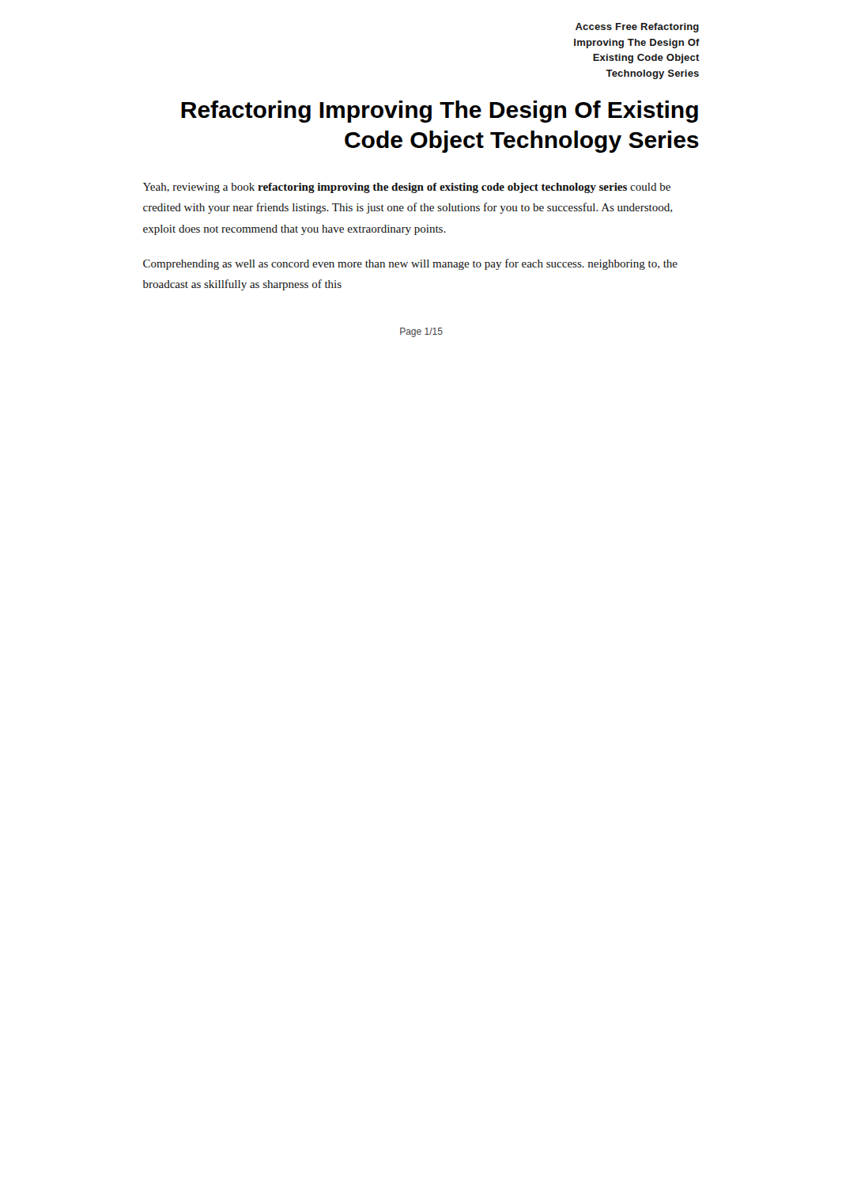Access Free Refactoring
Improving The Design Of
Existing Code Object
Technology Series
Refactoring Improving The Design Of Existing Code Object Technology Series
Yeah, reviewing a book refactoring improving the design of existing code object technology series could be credited with your near friends listings. This is just one of the solutions for you to be successful. As understood, exploit does not recommend that you have extraordinary points.
Comprehending as well as concord even more than new will manage to pay for each success. neighboring to, the broadcast as skillfully as sharpness of this
Page 1/15